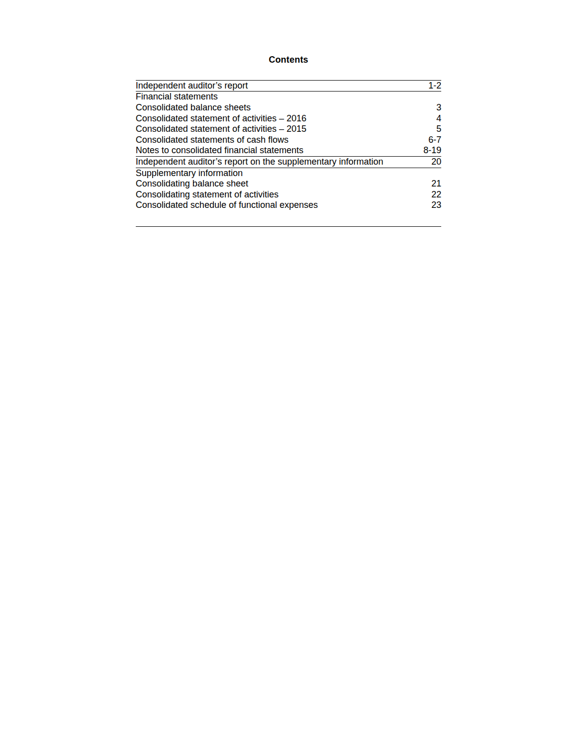Contents
| Independent auditor’s report | 1-2 |
| Financial statements | |
| Consolidated balance sheets | 3 |
| Consolidated statement of activities – 2016 | 4 |
| Consolidated statement of activities – 2015 | 5 |
| Consolidated statements of cash flows | 6-7 |
| Notes to consolidated financial statements | 8-19 |
| Independent auditor’s report on the supplementary information | 20 |
| Supplementary information | |
| Consolidating balance sheet | 21 |
| Consolidating statement of activities | 22 |
| Consolidated schedule of functional expenses | 23 |